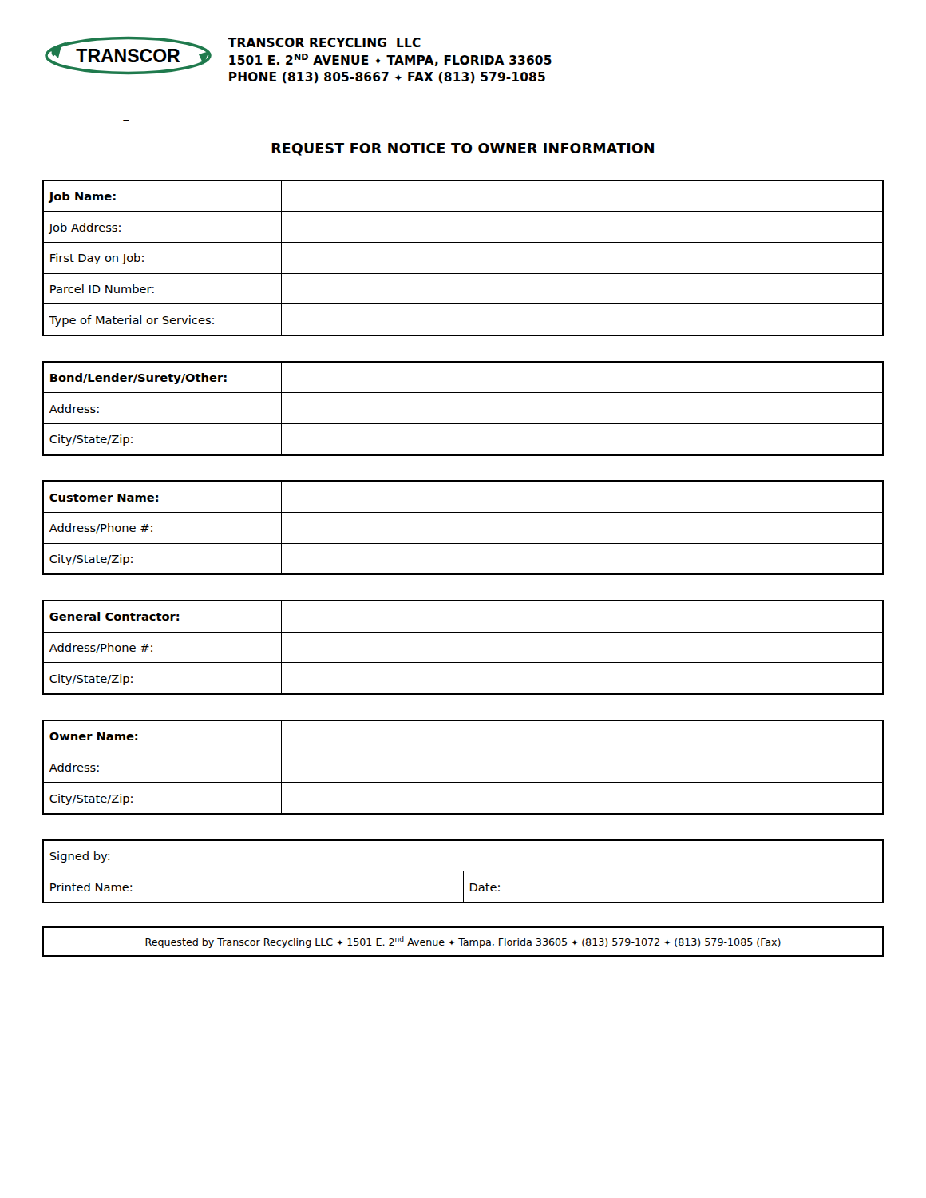TRANSCOR
TRANSCOR RECYCLING LLC
1501 E. 2ND AVENUE ✦ TAMPA, FLORIDA 33605
PHONE (813) 805-8667 ✦ FAX (813) 579-1085
–
REQUEST FOR NOTICE TO OWNER INFORMATION
| Job Name: | |
| Job Address: | |
| First Day on Job: | |
| Parcel ID Number: | |
| Type of Material or Services: | |
| Bond/Lender/Surety/Other: | |
| Address: | |
| City/State/Zip: | |
| Customer Name: | |
| Address/Phone #: | |
| City/State/Zip: | |
| General Contractor: | |
| Address/Phone #: | |
| City/State/Zip: | |
| Owner Name: | |
| Address: | |
| City/State/Zip: | |
| Signed by: |
| Printed Name: | Date: |
| Requested by Transcor Recycling LLC ✦ 1501 E. 2 nd Avenue ✦ Tampa, Florida 33605 ✦ (813) 579-1072 ✦ (813) 579-1085 (Fax) |